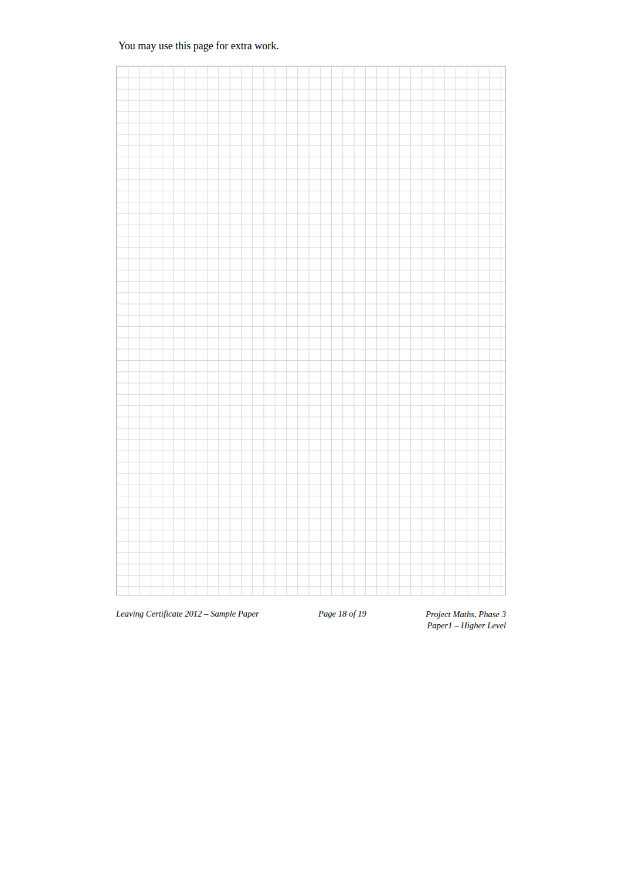You may use this page for extra work.
Leaving Certificate 2012 – Sample Paper
Page 18 of 19
Project Maths, Phase 3
Paper1 – Higher Level